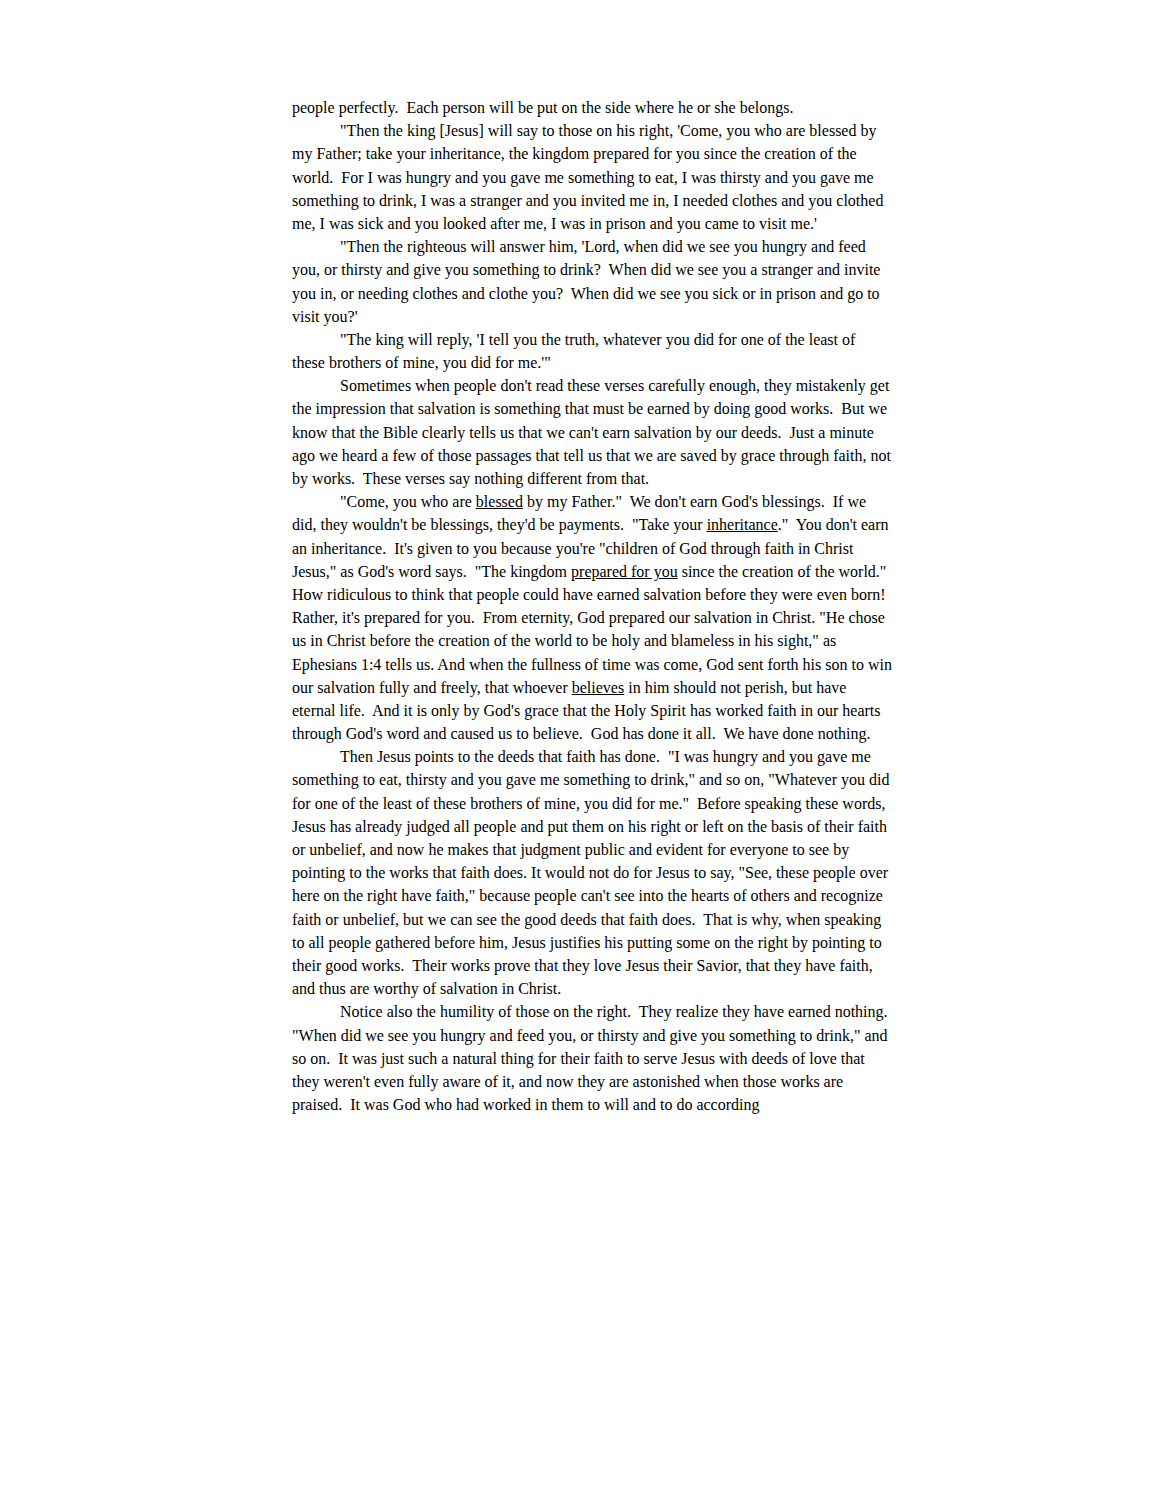people perfectly. Each person will be put on the side where he or she belongs.
"Then the king [Jesus] will say to those on his right, 'Come, you who are blessed by my Father; take your inheritance, the kingdom prepared for you since the creation of the world. For I was hungry and you gave me something to eat, I was thirsty and you gave me something to drink, I was a stranger and you invited me in, I needed clothes and you clothed me, I was sick and you looked after me, I was in prison and you came to visit me.'
"Then the righteous will answer him, 'Lord, when did we see you hungry and feed you, or thirsty and give you something to drink? When did we see you a stranger and invite you in, or needing clothes and clothe you? When did we see you sick or in prison and go to visit you?'
"The king will reply, 'I tell you the truth, whatever you did for one of the least of these brothers of mine, you did for me.'"
Sometimes when people don't read these verses carefully enough, they mistakenly get the impression that salvation is something that must be earned by doing good works. But we know that the Bible clearly tells us that we can't earn salvation by our deeds. Just a minute ago we heard a few of those passages that tell us that we are saved by grace through faith, not by works. These verses say nothing different from that.
"Come, you who are blessed by my Father." We don't earn God's blessings. If we did, they wouldn't be blessings, they'd be payments. "Take your inheritance." You don't earn an inheritance. It's given to you because you're "children of God through faith in Christ Jesus," as God's word says. "The kingdom prepared for you since the creation of the world." How ridiculous to think that people could have earned salvation before they were even born! Rather, it's prepared for you. From eternity, God prepared our salvation in Christ. "He chose us in Christ before the creation of the world to be holy and blameless in his sight," as Ephesians 1:4 tells us. And when the fullness of time was come, God sent forth his son to win our salvation fully and freely, that whoever believes in him should not perish, but have eternal life. And it is only by God's grace that the Holy Spirit has worked faith in our hearts through God's word and caused us to believe. God has done it all. We have done nothing.
Then Jesus points to the deeds that faith has done. "I was hungry and you gave me something to eat, thirsty and you gave me something to drink," and so on, "Whatever you did for one of the least of these brothers of mine, you did for me." Before speaking these words, Jesus has already judged all people and put them on his right or left on the basis of their faith or unbelief, and now he makes that judgment public and evident for everyone to see by pointing to the works that faith does. It would not do for Jesus to say, "See, these people over here on the right have faith," because people can't see into the hearts of others and recognize faith or unbelief, but we can see the good deeds that faith does. That is why, when speaking to all people gathered before him, Jesus justifies his putting some on the right by pointing to their good works. Their works prove that they love Jesus their Savior, that they have faith, and thus are worthy of salvation in Christ.
Notice also the humility of those on the right. They realize they have earned nothing. "When did we see you hungry and feed you, or thirsty and give you something to drink," and so on. It was just such a natural thing for their faith to serve Jesus with deeds of love that they weren't even fully aware of it, and now they are astonished when those works are praised. It was God who had worked in them to will and to do according